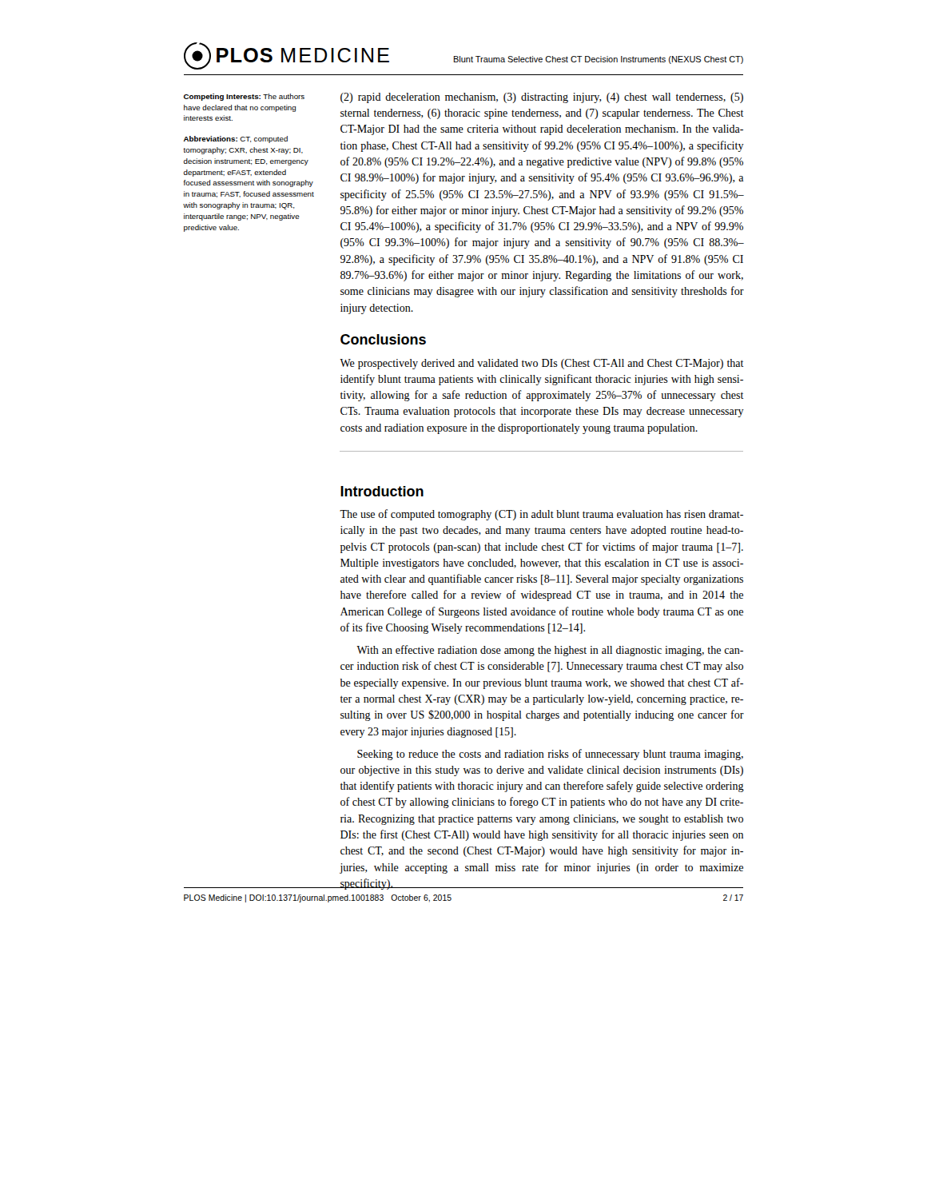PLOS MEDICINE
Blunt Trauma Selective Chest CT Decision Instruments (NEXUS Chest CT)
Competing Interests: The authors have declared that no competing interests exist.
Abbreviations: CT, computed tomography; CXR, chest X-ray; DI, decision instrument; ED, emergency department; eFAST, extended focused assessment with sonography in trauma; FAST, focused assessment with sonography in trauma; IQR, interquartile range; NPV, negative predictive value.
(2) rapid deceleration mechanism, (3) distracting injury, (4) chest wall tenderness, (5) sternal tenderness, (6) thoracic spine tenderness, and (7) scapular tenderness. The Chest CT-Major DI had the same criteria without rapid deceleration mechanism. In the validation phase, Chest CT-All had a sensitivity of 99.2% (95% CI 95.4%–100%), a specificity of 20.8% (95% CI 19.2%–22.4%), and a negative predictive value (NPV) of 99.8% (95% CI 98.9%–100%) for major injury, and a sensitivity of 95.4% (95% CI 93.6%–96.9%), a specificity of 25.5% (95% CI 23.5%–27.5%), and a NPV of 93.9% (95% CI 91.5%–95.8%) for either major or minor injury. Chest CT-Major had a sensitivity of 99.2% (95% CI 95.4%–100%), a specificity of 31.7% (95% CI 29.9%–33.5%), and a NPV of 99.9% (95% CI 99.3%–100%) for major injury and a sensitivity of 90.7% (95% CI 88.3%–92.8%), a specificity of 37.9% (95% CI 35.8%–40.1%), and a NPV of 91.8% (95% CI 89.7%–93.6%) for either major or minor injury. Regarding the limitations of our work, some clinicians may disagree with our injury classification and sensitivity thresholds for injury detection.
Conclusions
We prospectively derived and validated two DIs (Chest CT-All and Chest CT-Major) that identify blunt trauma patients with clinically significant thoracic injuries with high sensitivity, allowing for a safe reduction of approximately 25%–37% of unnecessary chest CTs. Trauma evaluation protocols that incorporate these DIs may decrease unnecessary costs and radiation exposure in the disproportionately young trauma population.
Introduction
The use of computed tomography (CT) in adult blunt trauma evaluation has risen dramatically in the past two decades, and many trauma centers have adopted routine head-to-pelvis CT protocols (pan-scan) that include chest CT for victims of major trauma [1–7]. Multiple investigators have concluded, however, that this escalation in CT use is associated with clear and quantifiable cancer risks [8–11]. Several major specialty organizations have therefore called for a review of widespread CT use in trauma, and in 2014 the American College of Surgeons listed avoidance of routine whole body trauma CT as one of its five Choosing Wisely recommendations [12–14].
With an effective radiation dose among the highest in all diagnostic imaging, the cancer induction risk of chest CT is considerable [7]. Unnecessary trauma chest CT may also be especially expensive. In our previous blunt trauma work, we showed that chest CT after a normal chest X-ray (CXR) may be a particularly low-yield, concerning practice, resulting in over US $200,000 in hospital charges and potentially inducing one cancer for every 23 major injuries diagnosed [15].
Seeking to reduce the costs and radiation risks of unnecessary blunt trauma imaging, our objective in this study was to derive and validate clinical decision instruments (DIs) that identify patients with thoracic injury and can therefore safely guide selective ordering of chest CT by allowing clinicians to forego CT in patients who do not have any DI criteria. Recognizing that practice patterns vary among clinicians, we sought to establish two DIs: the first (Chest CT-All) would have high sensitivity for all thoracic injuries seen on chest CT, and the second (Chest CT-Major) would have high sensitivity for major injuries, while accepting a small miss rate for minor injuries (in order to maximize specificity).
PLOS Medicine | DOI:10.1371/journal.pmed.1001883 October 6, 2015
2 / 17